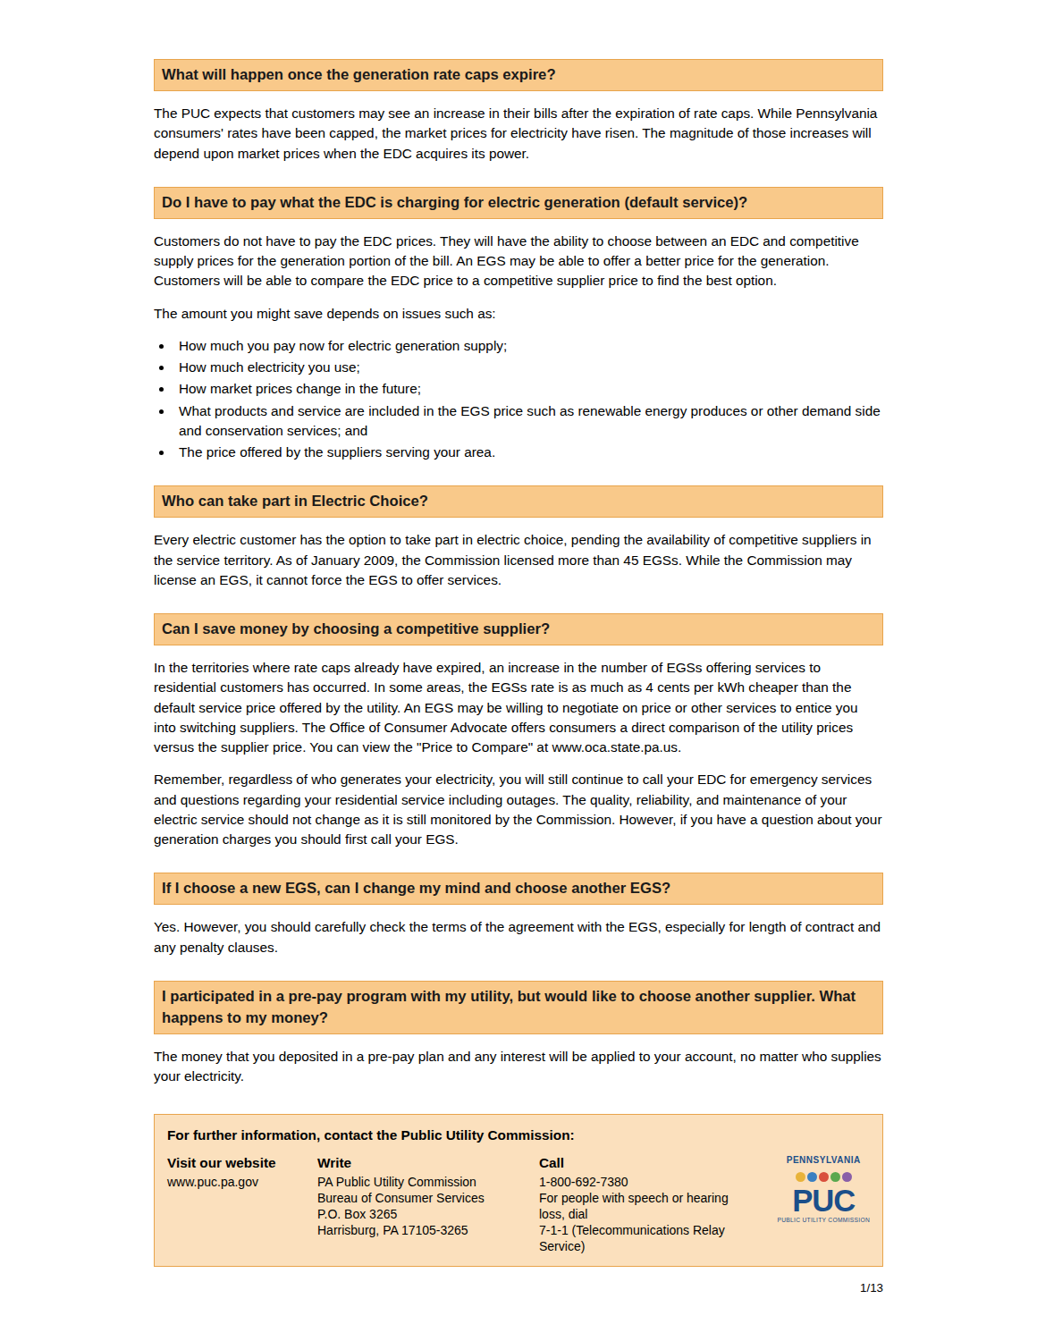What will happen once the generation rate caps expire?
The PUC expects that customers may see an increase in their bills after the expiration of rate caps. While Pennsylvania consumers' rates have been capped, the market prices for electricity have risen. The magnitude of those increases will depend upon market prices when the EDC acquires its power.
Do I have to pay what the EDC is charging for electric generation (default service)?
Customers do not have to pay the EDC prices. They will have the ability to choose between an EDC and competitive supply prices for the generation portion of the bill. An EGS may be able to offer a better price for the generation. Customers will be able to compare the EDC price to a competitive supplier price to find the best option.
The amount you might save depends on issues such as:
How much you pay now for electric generation supply;
How much electricity you use;
How market prices change in the future;
What products and service are included in the EGS price such as renewable energy produces or other demand side and conservation services; and
The price offered by the suppliers serving your area.
Who can take part in Electric Choice?
Every electric customer has the option to take part in electric choice, pending the availability of competitive suppliers in the service territory. As of January 2009, the Commission licensed more than 45 EGSs. While the Commission may license an EGS, it cannot force the EGS to offer services.
Can I save money by choosing a competitive supplier?
In the territories where rate caps already have expired, an increase in the number of EGSs offering services to residential customers has occurred. In some areas, the EGSs rate is as much as 4 cents per kWh cheaper than the default service price offered by the utility. An EGS may be willing to negotiate on price or other services to entice you into switching suppliers. The Office of Consumer Advocate offers consumers a direct comparison of the utility prices versus the supplier price. You can view the "Price to Compare" at www.oca.state.pa.us.
Remember, regardless of who generates your electricity, you will still continue to call your EDC for emergency services and questions regarding your residential service including outages. The quality, reliability, and maintenance of your electric service should not change as it is still monitored by the Commission. However, if you have a question about your generation charges you should first call your EGS.
If I choose a new EGS, can I change my mind and choose another EGS?
Yes. However, you should carefully check the terms of the agreement with the EGS, especially for length of contract and any penalty clauses.
I participated in a pre-pay program with my utility, but would like to choose another supplier. What happens to my money?
The money that you deposited in a pre-pay plan and any interest will be applied to your account, no matter who supplies your electricity.
For further information, contact the Public Utility Commission:
Visit our website www.puc.pa.gov
Write PA Public Utility Commission
Bureau of Consumer Services
P.O. Box 3265
Harrisburg, PA 17105-3265
Call 1-800-692-7380
For people with speech or hearing loss, dial
7-1-1 (Telecommunications Relay Service)
PENNSYLVANIA
PUC
PUBLIC UTILITY COMMISSION
1/13